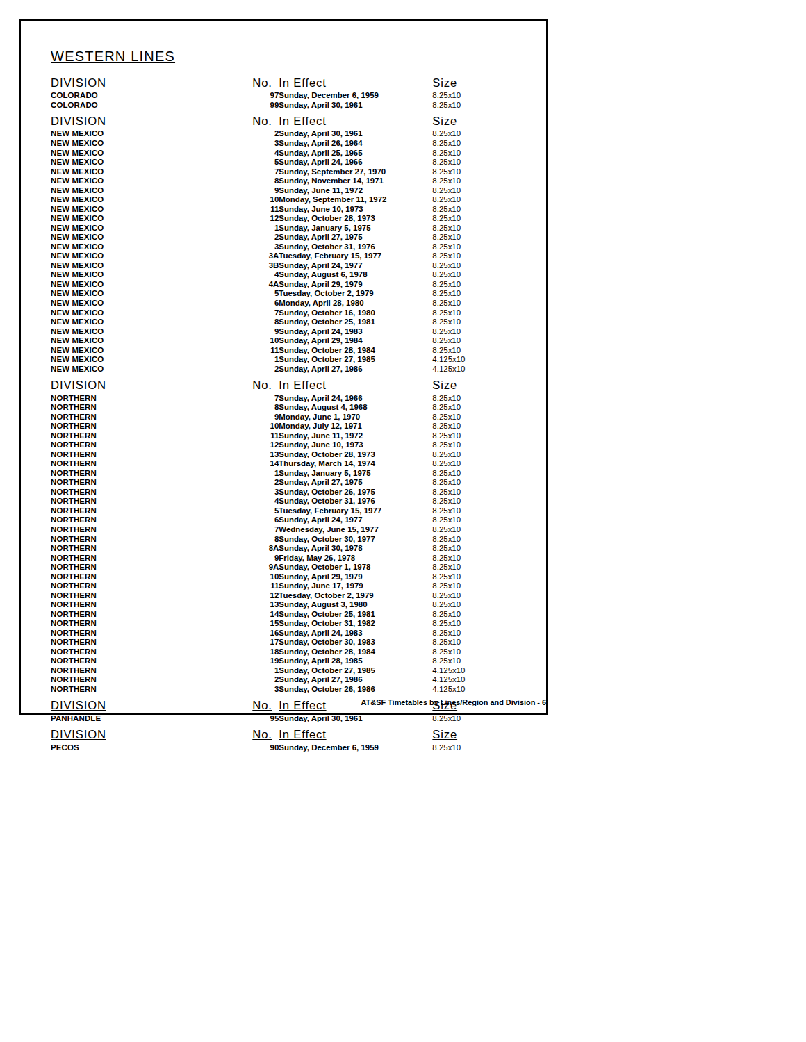WESTERN LINES
| DIVISION | No. | In Effect | Size |
| COLORADO | 97 | Sunday, December 6, 1959 | 8.25x10 |
| COLORADO | 99 | Sunday, April 30, 1961 | 8.25x10 |
| DIVISION | No. | In Effect | Size |
| NEW MEXICO | 2 | Sunday, April 30, 1961 | 8.25x10 |
| NEW MEXICO | 3 | Sunday, April 26, 1964 | 8.25x10 |
| NEW MEXICO | 4 | Sunday, April 25, 1965 | 8.25x10 |
| NEW MEXICO | 5 | Sunday, April 24, 1966 | 8.25x10 |
| NEW MEXICO | 7 | Sunday, September 27, 1970 | 8.25x10 |
| NEW MEXICO | 8 | Sunday, November 14, 1971 | 8.25x10 |
| NEW MEXICO | 9 | Sunday, June 11, 1972 | 8.25x10 |
| NEW MEXICO | 10 | Monday, September 11, 1972 | 8.25x10 |
| NEW MEXICO | 11 | Sunday, June 10, 1973 | 8.25x10 |
| NEW MEXICO | 12 | Sunday, October 28, 1973 | 8.25x10 |
| NEW MEXICO | 1 | Sunday, January 5, 1975 | 8.25x10 |
| NEW MEXICO | 2 | Sunday, April 27, 1975 | 8.25x10 |
| NEW MEXICO | 3 | Sunday, October 31, 1976 | 8.25x10 |
| NEW MEXICO | 3A | Tuesday, February 15, 1977 | 8.25x10 |
| NEW MEXICO | 3B | Sunday, April 24, 1977 | 8.25x10 |
| NEW MEXICO | 4 | Sunday, August 6, 1978 | 8.25x10 |
| NEW MEXICO | 4A | Sunday, April 29, 1979 | 8.25x10 |
| NEW MEXICO | 5 | Tuesday, October 2, 1979 | 8.25x10 |
| NEW MEXICO | 6 | Monday, April 28, 1980 | 8.25x10 |
| NEW MEXICO | 7 | Sunday, October 16, 1980 | 8.25x10 |
| NEW MEXICO | 8 | Sunday, October 25, 1981 | 8.25x10 |
| NEW MEXICO | 9 | Sunday, April 24, 1983 | 8.25x10 |
| NEW MEXICO | 10 | Sunday, April 29, 1984 | 8.25x10 |
| NEW MEXICO | 11 | Sunday, October 28, 1984 | 8.25x10 |
| NEW MEXICO | 1 | Sunday, October 27, 1985 | 4.125x10 |
| NEW MEXICO | 2 | Sunday, April 27, 1986 | 4.125x10 |
| DIVISION | No. | In Effect | Size |
| NORTHERN | 7 | Sunday, April 24, 1966 | 8.25x10 |
| NORTHERN | 8 | Sunday, August 4, 1968 | 8.25x10 |
| NORTHERN | 9 | Monday, June 1, 1970 | 8.25x10 |
| NORTHERN | 10 | Monday, July 12, 1971 | 8.25x10 |
| NORTHERN | 11 | Sunday, June 11, 1972 | 8.25x10 |
| NORTHERN | 12 | Sunday, June 10, 1973 | 8.25x10 |
| NORTHERN | 13 | Sunday, October 28, 1973 | 8.25x10 |
| NORTHERN | 14 | Thursday, March 14, 1974 | 8.25x10 |
| NORTHERN | 1 | Sunday, January 5, 1975 | 8.25x10 |
| NORTHERN | 2 | Sunday, April 27, 1975 | 8.25x10 |
| NORTHERN | 3 | Sunday, October 26, 1975 | 8.25x10 |
| NORTHERN | 4 | Sunday, October 31, 1976 | 8.25x10 |
| NORTHERN | 5 | Tuesday, February 15, 1977 | 8.25x10 |
| NORTHERN | 6 | Sunday, April 24, 1977 | 8.25x10 |
| NORTHERN | 7 | Wednesday, June 15, 1977 | 8.25x10 |
| NORTHERN | 8 | Sunday, October 30, 1977 | 8.25x10 |
| NORTHERN | 8A | Sunday, April 30, 1978 | 8.25x10 |
| NORTHERN | 9 | Friday, May 26, 1978 | 8.25x10 |
| NORTHERN | 9A | Sunday, October 1, 1978 | 8.25x10 |
| NORTHERN | 10 | Sunday, April 29, 1979 | 8.25x10 |
| NORTHERN | 11 | Sunday, June 17, 1979 | 8.25x10 |
| NORTHERN | 12 | Tuesday, October 2, 1979 | 8.25x10 |
| NORTHERN | 13 | Sunday, August 3, 1980 | 8.25x10 |
| NORTHERN | 14 | Sunday, October 25, 1981 | 8.25x10 |
| NORTHERN | 15 | Sunday, October 31, 1982 | 8.25x10 |
| NORTHERN | 16 | Sunday, April 24, 1983 | 8.25x10 |
| NORTHERN | 17 | Sunday, October 30, 1983 | 8.25x10 |
| NORTHERN | 18 | Sunday, October 28, 1984 | 8.25x10 |
| NORTHERN | 19 | Sunday, April 28, 1985 | 8.25x10 |
| NORTHERN | 1 | Sunday, October 27, 1985 | 4.125x10 |
| NORTHERN | 2 | Sunday, April 27, 1986 | 4.125x10 |
| NORTHERN | 3 | Sunday, October 26, 1986 | 4.125x10 |
| DIVISION | No. | In Effect | Size |
| PANHANDLE | 95 | Sunday, April 30, 1961 | 8.25x10 |
| DIVISION | No. | In Effect | Size |
| PECOS | 90 | Sunday, December 6, 1959 | 8.25x10 |
AT&SF Timetables by Lines/Region and Division - 6